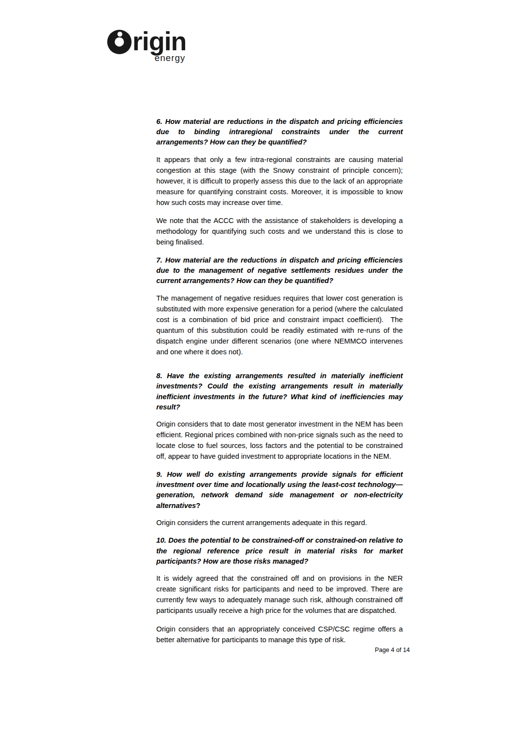rigin
energy
6. How material are reductions in the dispatch and pricing efficiencies due to binding intraregional constraints under the current arrangements? How can they be quantified?
It appears that only a few intra-regional constraints are causing material congestion at this stage (with the Snowy constraint of principle concern); however, it is difficult to properly assess this due to the lack of an appropriate measure for quantifying constraint costs. Moreover, it is impossible to know how such costs may increase over time.
We note that the ACCC with the assistance of stakeholders is developing a methodology for quantifying such costs and we understand this is close to being finalised.
7. How material are the reductions in dispatch and pricing efficiencies due to the management of negative settlements residues under the current arrangements? How can they be quantified?
The management of negative residues requires that lower cost generation is substituted with more expensive generation for a period (where the calculated cost is a combination of bid price and constraint impact coefficient). The quantum of this substitution could be readily estimated with re-runs of the dispatch engine under different scenarios (one where NEMMCO intervenes and one where it does not).
8. Have the existing arrangements resulted in materially inefficient investments? Could the existing arrangements result in materially inefficient investments in the future? What kind of inefficiencies may result?
Origin considers that to date most generator investment in the NEM has been efficient. Regional prices combined with non-price signals such as the need to locate close to fuel sources, loss factors and the potential to be constrained off, appear to have guided investment to appropriate locations in the NEM.
9. How well do existing arrangements provide signals for efficient investment over time and locationally using the least-cost technology—generation, network demand side management or non-electricity alternatives?
Origin considers the current arrangements adequate in this regard.
10. Does the potential to be constrained-off or constrained-on relative to the regional reference price result in material risks for market participants? How are those risks managed?
It is widely agreed that the constrained off and on provisions in the NER create significant risks for participants and need to be improved. There are currently few ways to adequately manage such risk, although constrained off participants usually receive a high price for the volumes that are dispatched.
Origin considers that an appropriately conceived CSP/CSC regime offers a better alternative for participants to manage this type of risk.
Page 4 of 14